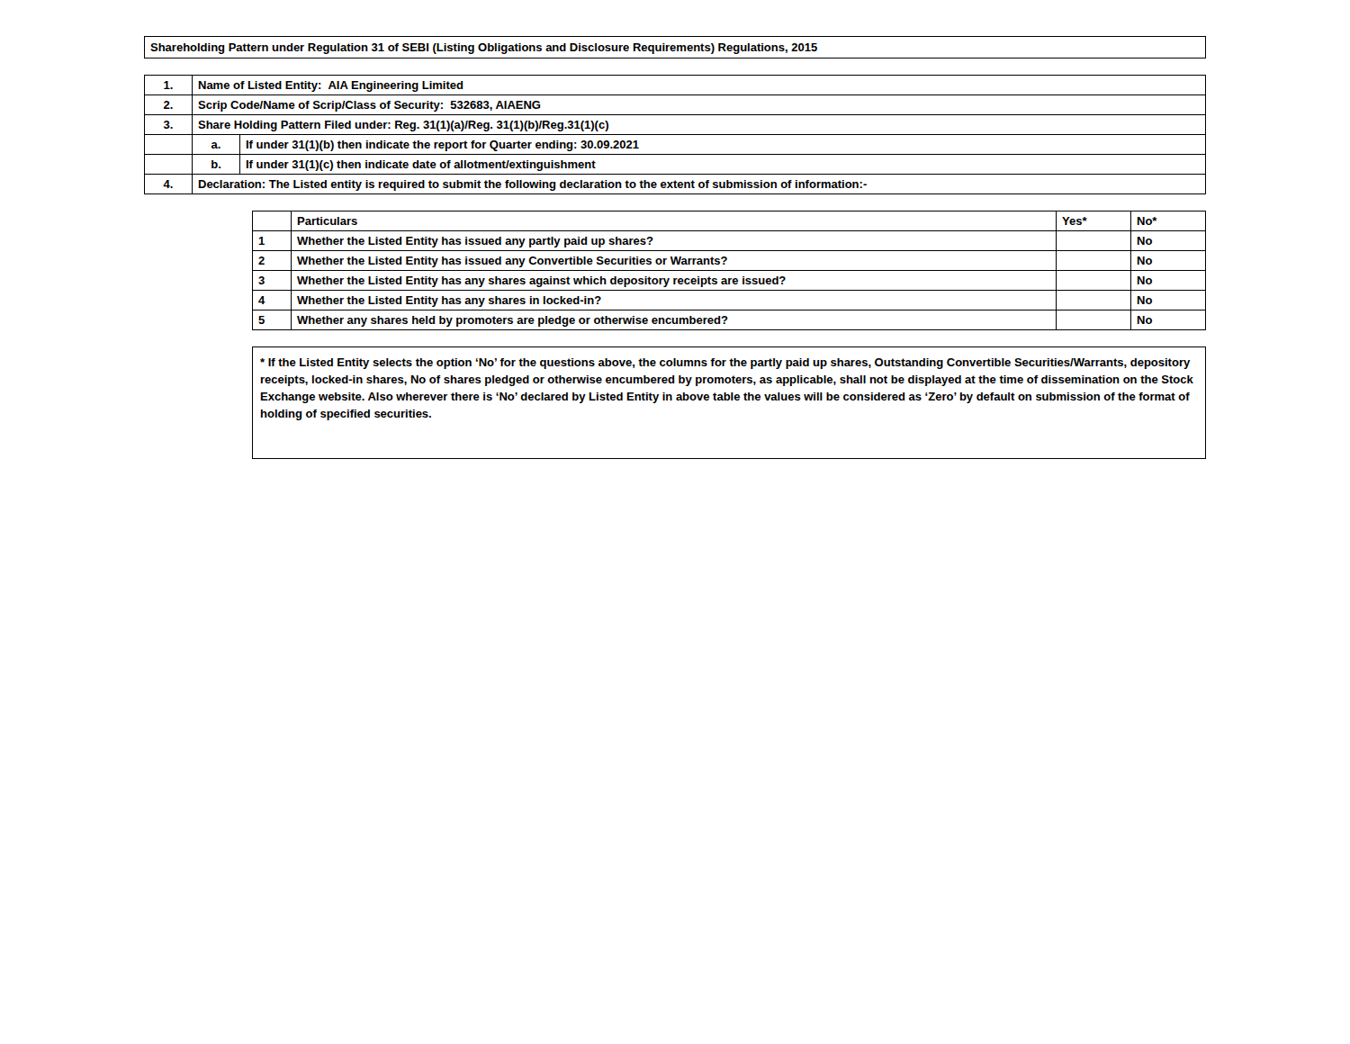| Shareholding Pattern under Regulation 31 of SEBI (Listing Obligations and Disclosure Requirements) Regulations, 2015 |
| 1. | Name of Listed Entity: AIA Engineering Limited |
| 2. | Scrip Code/Name of Scrip/Class of Security: 532683, AIAENG |
| 3. | Share Holding Pattern Filed under: Reg. 31(1)(a)/Reg. 31(1)(b)/Reg.31(1)(c) |
| | a. | If under 31(1)(b) then indicate the report for Quarter ending: 30.09.2021 |
| | b. | If under 31(1)(c) then indicate date of allotment/extinguishment |
| 4. | Declaration: The Listed entity is required to submit the following declaration to the extent of submission of information:- |
| | Particulars | Yes* | No* |
| 1 | Whether the Listed Entity has issued any partly paid up shares? | | No |
| 2 | Whether the Listed Entity has issued any Convertible Securities or Warrants? | | No |
| 3 | Whether the Listed Entity has any shares against which depository receipts are issued? | | No |
| 4 | Whether the Listed Entity has any shares in locked-in? | | No |
| 5 | Whether any shares held by promoters are pledge or otherwise encumbered? | | No |
| * If the Listed Entity selects the option ‘No’ for the questions above, the columns for the partly paid up shares, Outstanding Convertible Securities/Warrants, depository receipts, locked-in shares, No of shares pledged or otherwise encumbered by promoters, as applicable, shall not be displayed at the time of dissemination on the Stock Exchange website. Also wherever there is ‘No’ declared by Listed Entity in above table the values will be considered as ‘Zero’ by default on submission of the format of holding of specified securities. |